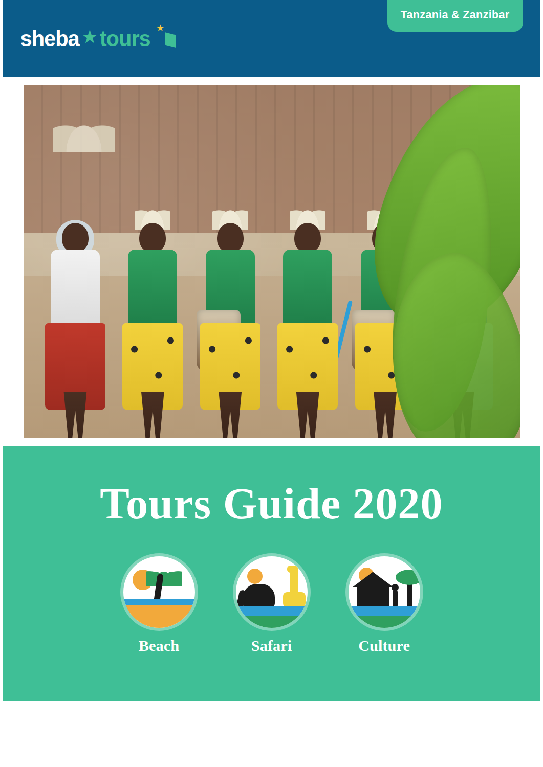sheba★tours
Tanzania & Zanzibar
Tours Guide 2020
Beach
Safari
Culture